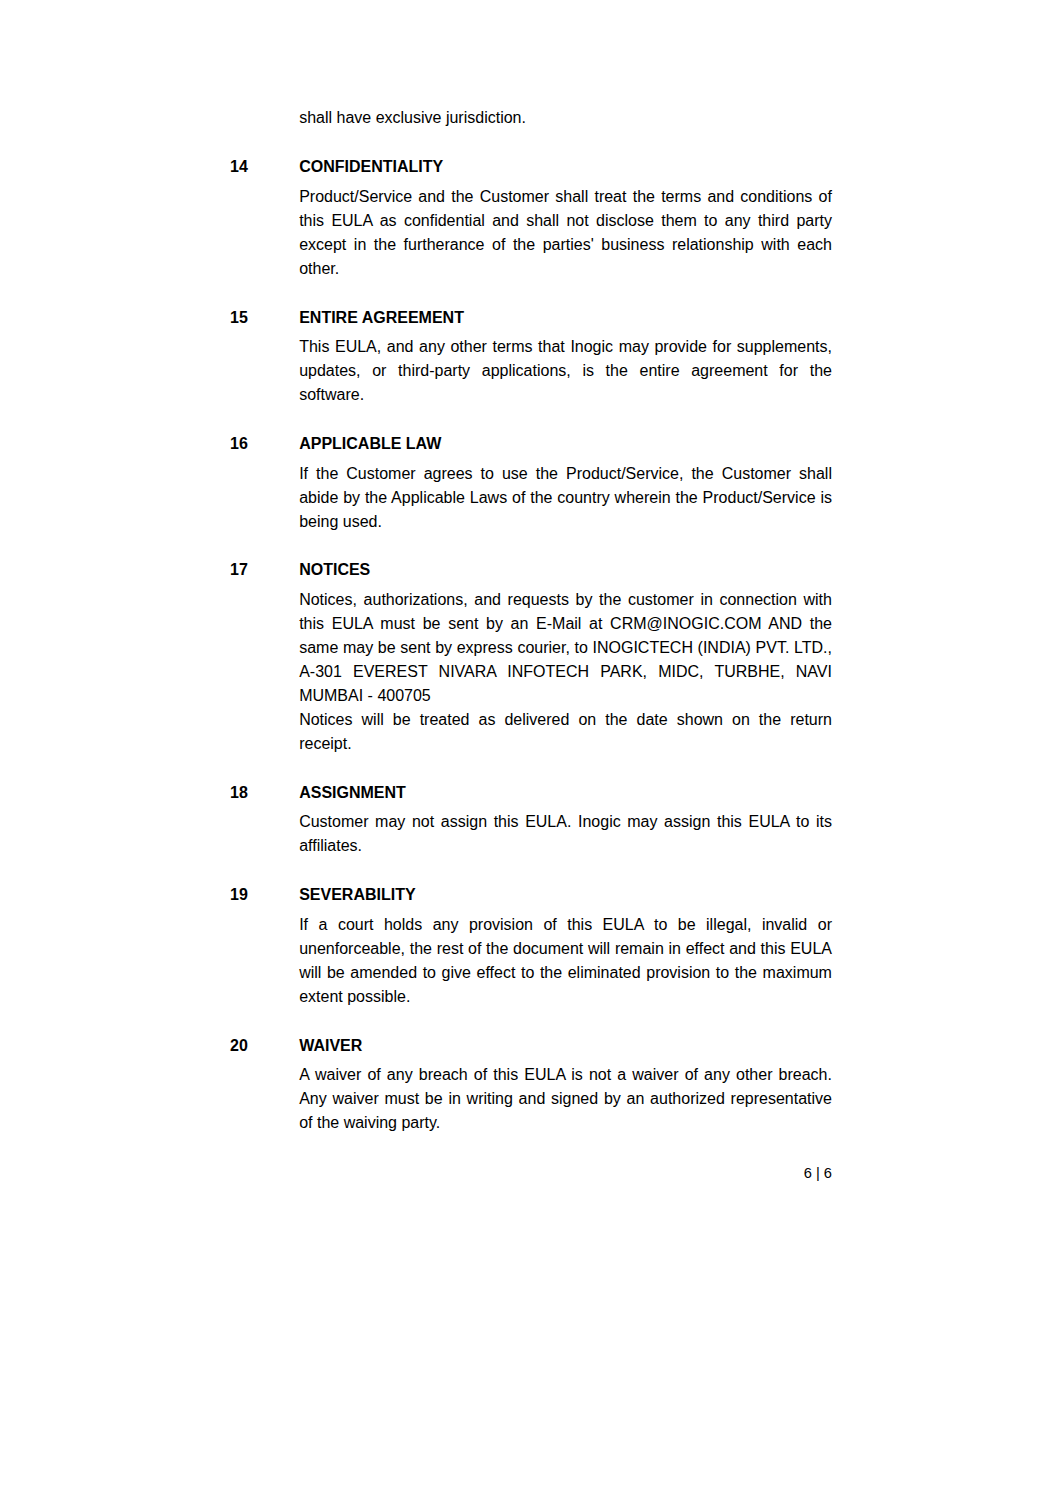shall have exclusive jurisdiction.
14 Confidentiality
Product/Service and the Customer shall treat the terms and conditions of this EULA as confidential and shall not disclose them to any third party except in the furtherance of the parties' business relationship with each other.
15 Entire Agreement
This EULA, and any other terms that Inogic may provide for supplements, updates, or third-party applications, is the entire agreement for the software.
16 Applicable Law
If the Customer agrees to use the Product/Service, the Customer shall abide by the Applicable Laws of the country wherein the Product/Service is being used.
17 Notices
Notices, authorizations, and requests by the customer in connection with this EULA must be sent by an E-Mail at CRM@INOGIC.COM AND the same may be sent by express courier, to INOGICTECH (INDIA) PVT. LTD., A-301 EVEREST NIVARA INFOTECH PARK, MIDC, TURBHE, NAVI MUMBAI - 400705
Notices will be treated as delivered on the date shown on the return receipt.
18 Assignment
Customer may not assign this EULA. Inogic may assign this EULA to its affiliates.
19 Severability
If a court holds any provision of this EULA to be illegal, invalid or unenforceable, the rest of the document will remain in effect and this EULA will be amended to give effect to the eliminated provision to the maximum extent possible.
20 Waiver
A waiver of any breach of this EULA is not a waiver of any other breach. Any waiver must be in writing and signed by an authorized representative of the waiving party.
6 | 6